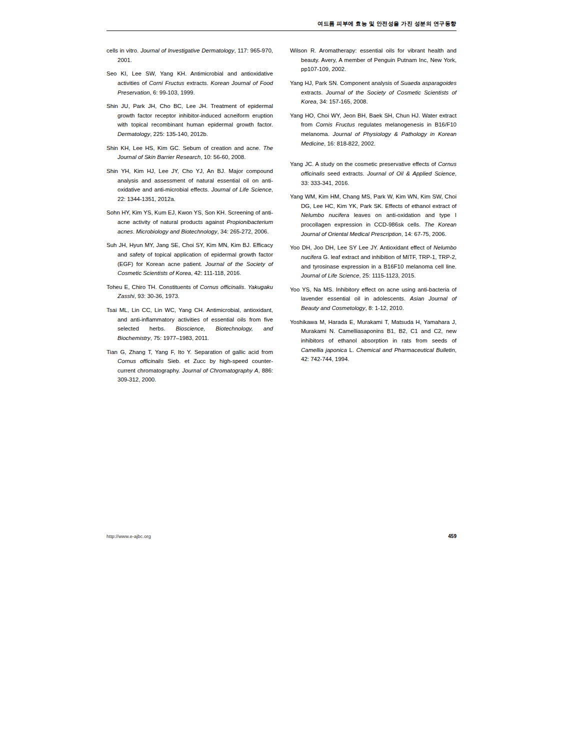여드름 피부에 효능 및 안전성을 가진 성분의 연구동향
cells in vitro. Journal of Investigative Dermatology, 117: 965-970, 2001.
Seo KI, Lee SW, Yang KH. Antimicrobial and antioxidative activities of Corni Fructus extracts. Korean Journal of Food Preservation, 6: 99-103, 1999.
Shin JU, Park JH, Cho BC, Lee JH. Treatment of epidermal growth factor receptor inhibitor-induced acneiform eruption with topical recombinant human epidermal growth factor. Dermatology, 225: 135-140, 2012b.
Shin KH, Lee HS, Kim GC. Sebum of creation and acne. The Journal of Skin Barrier Research, 10: 56-60, 2008.
Shin YH, Kim HJ, Lee JY, Cho YJ, An BJ. Major compound analysis and assessment of natural essential oil on anti-oxidative and anti-microbial effects. Journal of Life Science, 22: 1344-1351, 2012a.
Sohn HY, Kim YS, Kum EJ, Kwon YS, Son KH. Screening of anti-acne activity of natural products against Propionibacterium acnes. Microbiology and Biotechnology, 34: 265-272, 2006.
Suh JH, Hyun MY, Jang SE, Choi SY, Kim MN, Kim BJ. Efficacy and safety of topical application of epidermal growth factor (EGF) for Korean acne patient. Journal of the Society of Cosmetic Scientists of Korea, 42: 111-118, 2016.
Toheu E, Chiro TH. Constituents of Cornus officinalis. Yakugaku Zasshi, 93: 30-36, 1973.
Tsai ML, Lin CC, Lin WC, Yang CH. Antimicrobial, antioxidant, and anti-inflammatory activities of essential oils from five selected herbs. Bioscience, Biotechnology, and Biochemistry, 75: 1977–1983, 2011.
Tian G, Zhang T, Yang F, Ito Y. Separation of gallic acid from Cornus officinalis Sieb. et Zucc by high-speed counter-current chromatography. Journal of Chromatography A, 886: 309-312, 2000.
Wilson R. Aromatherapy: essential oils for vibrant health and beauty. Avery, A member of Penguin Putnam Inc, New York, pp107-109, 2002.
Yang HJ, Park SN. Component analysis of Suaeda asparagoides extracts. Journal of the Society of Cosmetic Scientists of Korea, 34: 157-165, 2008.
Yang HO, Choi WY, Jeon BH, Baek SH, Chun HJ. Water extract from Cornis Fructus regulates melanogenesis in B16/F10 melanoma. Journal of Physiology & Pathology in Korean Medicine, 16: 818-822, 2002.
Yang JC. A study on the cosmetic preservative effects of Cornus officinalis seed extracts. Journal of Oil & Applied Science, 33: 333-341, 2016.
Yang WM, Kim HM, Chang MS, Park W, Kim WN, Kim SW, Choi DG, Lee HC, Kim YK, Park SK. Effects of ethanol extract of Nelumbo nucifera leaves on anti-oxidation and type I procollagen expression in CCD-986sk cells. The Korean Journal of Oriental Medical Prescription, 14: 67-75, 2006.
Yoo DH, Joo DH, Lee SY Lee JY. Antioxidant effect of Nelumbo nucifera G. leaf extract and inhibition of MITF, TRP-1, TRP-2, and tyrosinase expression in a B16F10 melanoma cell line. Journal of Life Science, 25: 1115-1123, 2015.
Yoo YS, Na MS. Inhibitory effect on acne using anti-bacteria of lavender essential oil in adolescents. Asian Journal of Beauty and Cosmetology, 8: 1-12, 2010.
Yoshikawa M, Harada E, Murakami T, Matsuda H, Yamahara J, Murakami N. Camelliasaponins B1, B2, C1 and C2, new inhibitors of ethanol absorption in rats from seeds of Camellia japonica L. Chemical and Pharmaceutical Bulletin, 42: 742-744, 1994.
http://www.e-ajbc.org 459